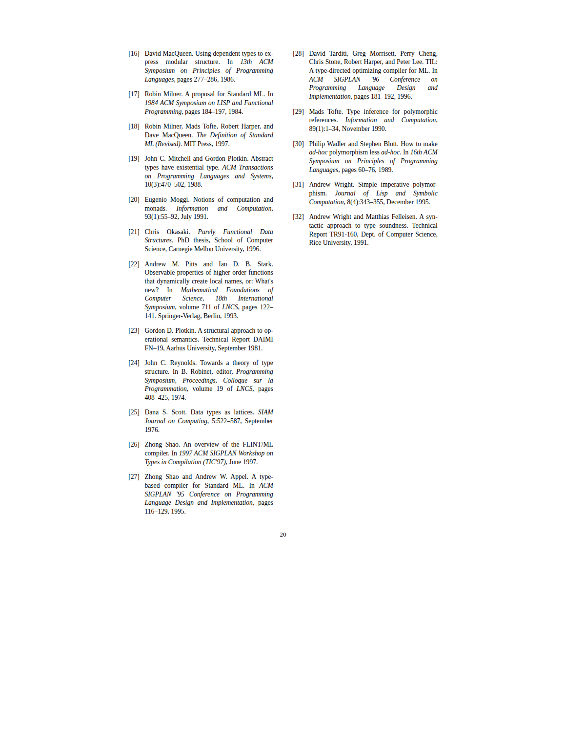[16] David MacQueen. Using dependent types to express modular structure. In 13th ACM Symposium on Principles of Programming Languages, pages 277–286, 1986.
[17] Robin Milner. A proposal for Standard ML. In 1984 ACM Symposium on LISP and Functional Programming, pages 184–197, 1984.
[18] Robin Milner, Mads Tofte, Robert Harper, and Dave MacQueen. The Definition of Standard ML (Revised). MIT Press, 1997.
[19] John C. Mitchell and Gordon Plotkin. Abstract types have existential type. ACM Transactions on Programming Languages and Systems, 10(3):470–502, 1988.
[20] Eugenio Moggi. Notions of computation and monads. Information and Computation, 93(1):55–92, July 1991.
[21] Chris Okasaki. Purely Functional Data Structures. PhD thesis, School of Computer Science, Carnegie Mellon University, 1996.
[22] Andrew M. Pitts and Ian D. B. Stark. Observable properties of higher order functions that dynamically create local names, or: What's new? In Mathematical Foundations of Computer Science, 18th International Symposium, volume 711 of LNCS, pages 122–141. Springer-Verlag, Berlin, 1993.
[23] Gordon D. Plotkin. A structural approach to operational semantics. Technical Report DAIMI FN–19, Aarhus University, September 1981.
[24] John C. Reynolds. Towards a theory of type structure. In B. Robinet, editor, Programming Symposium, Proceedings, Colloque sur la Programmation, volume 19 of LNCS, pages 408–425, 1974.
[25] Dana S. Scott. Data types as lattices. SIAM Journal on Computing, 5:522–587, September 1976.
[26] Zhong Shao. An overview of the FLINT/ML compiler. In 1997 ACM SIGPLAN Workshop on Types in Compilation (TIC'97), June 1997.
[27] Zhong Shao and Andrew W. Appel. A type-based compiler for Standard ML. In ACM SIGPLAN '95 Conference on Programming Language Design and Implementation, pages 116–129, 1995.
[28] David Tarditi, Greg Morrisett, Perry Cheng, Chris Stone, Robert Harper, and Peter Lee. TIL: A type-directed optimizing compiler for ML. In ACM SIGPLAN '96 Conference on Programming Language Design and Implementation, pages 181–192, 1996.
[29] Mads Tofte. Type inference for polymorphic references. Information and Computation, 89(1):1–34, November 1990.
[30] Philip Wadler and Stephen Blott. How to make ad-hoc polymorphism less ad-hoc. In 16th ACM Symposium on Principles of Programming Languages, pages 60–76, 1989.
[31] Andrew Wright. Simple imperative polymorphism. Journal of Lisp and Symbolic Computation, 8(4):343–355, December 1995.
[32] Andrew Wright and Matthias Felleisen. A syntactic approach to type soundness. Technical Report TR91-160, Dept. of Computer Science, Rice University, 1991.
20